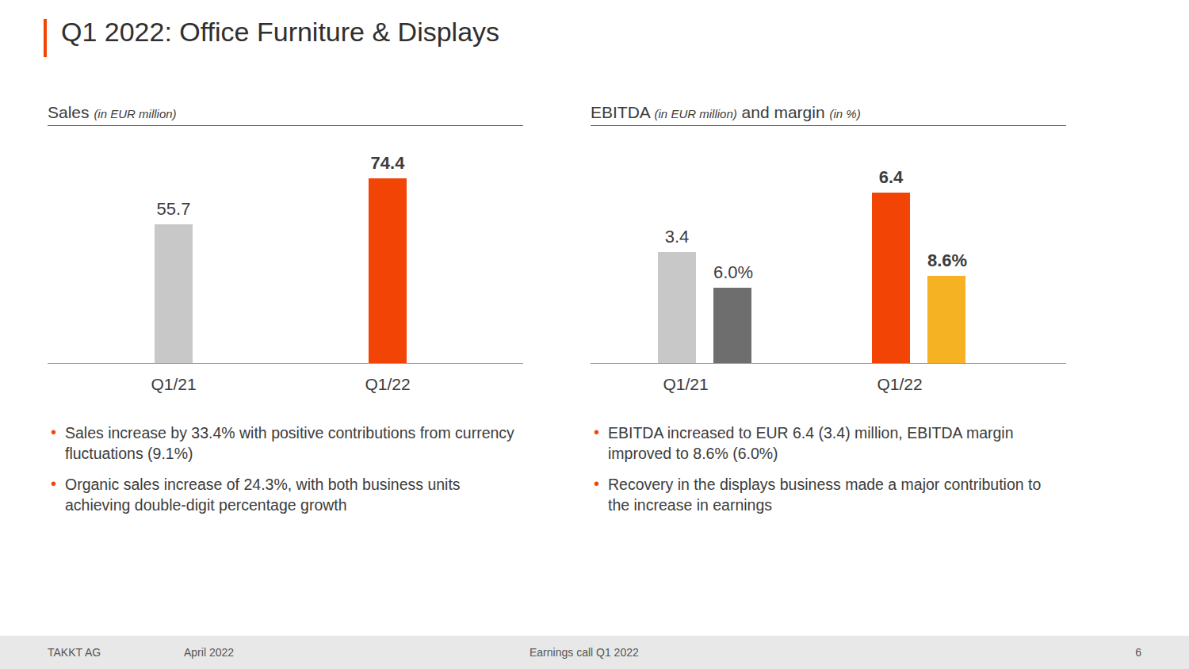Q1 2022: Office Furniture & Displays
Sales (in EUR million)
55.7
74.4
Q1/21 Q1/22
Sales increase by 33.4% with positive contributions from currency fluctuations (9.1%)
Organic sales increase of 24.3%, with both business units achieving double-digit percentage growth
EBITDA (in EUR million) and margin (in %)
3.4
6.0%
6.4
8.6%
Q1/21 Q1/22
EBITDA increased to EUR 6.4 (3.4) million, EBITDA margin improved to 8.6% (6.0%)
Recovery in the displays business made a major contribution to the increase in earnings
TAKKT AG April 2022 Earnings call Q1 2022 6